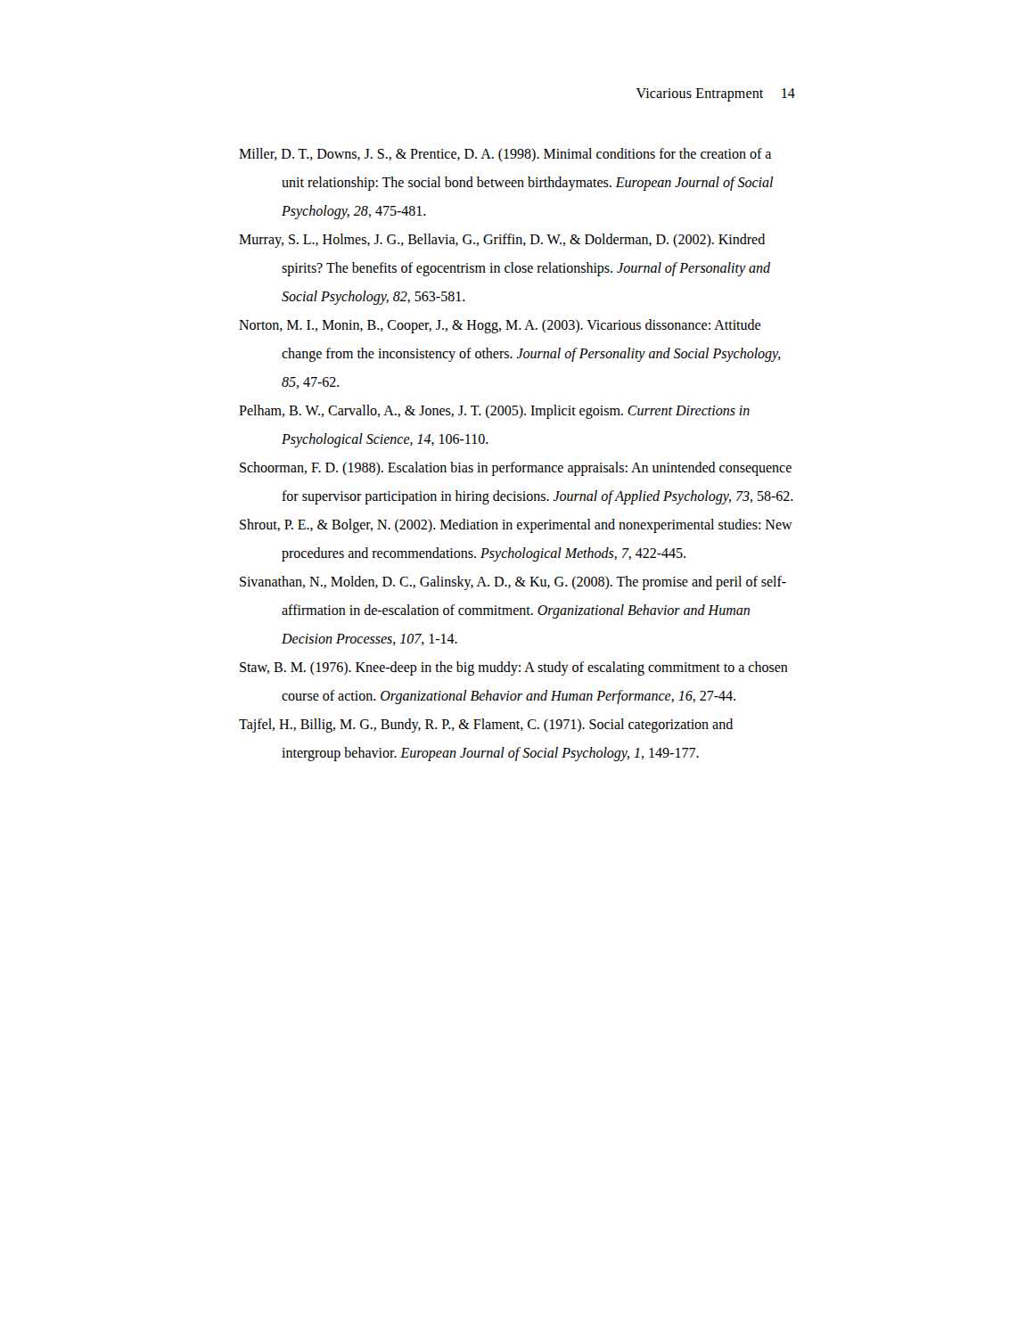Vicarious Entrapment14
Miller, D. T., Downs, J. S., & Prentice, D. A. (1998). Minimal conditions for the creation of a unit relationship: The social bond between birthdaymates. European Journal of Social Psychology, 28, 475-481.
Murray, S. L., Holmes, J. G., Bellavia, G., Griffin, D. W., & Dolderman, D. (2002). Kindred spirits? The benefits of egocentrism in close relationships. Journal of Personality and Social Psychology, 82, 563-581.
Norton, M. I., Monin, B., Cooper, J., & Hogg, M. A. (2003). Vicarious dissonance: Attitude change from the inconsistency of others. Journal of Personality and Social Psychology, 85, 47-62.
Pelham, B. W., Carvallo, A., & Jones, J. T. (2005). Implicit egoism. Current Directions in Psychological Science, 14, 106-110.
Schoorman, F. D. (1988). Escalation bias in performance appraisals: An unintended consequence for supervisor participation in hiring decisions. Journal of Applied Psychology, 73, 58-62.
Shrout, P. E., & Bolger, N. (2002). Mediation in experimental and nonexperimental studies: New procedures and recommendations. Psychological Methods, 7, 422-445.
Sivanathan, N., Molden, D. C., Galinsky, A. D., & Ku, G. (2008). The promise and peril of self-affirmation in de-escalation of commitment. Organizational Behavior and Human Decision Processes, 107, 1-14.
Staw, B. M. (1976). Knee-deep in the big muddy: A study of escalating commitment to a chosen course of action. Organizational Behavior and Human Performance, 16, 27-44.
Tajfel, H., Billig, M. G., Bundy, R. P., & Flament, C. (1971). Social categorization and intergroup behavior. European Journal of Social Psychology, 1, 149-177.